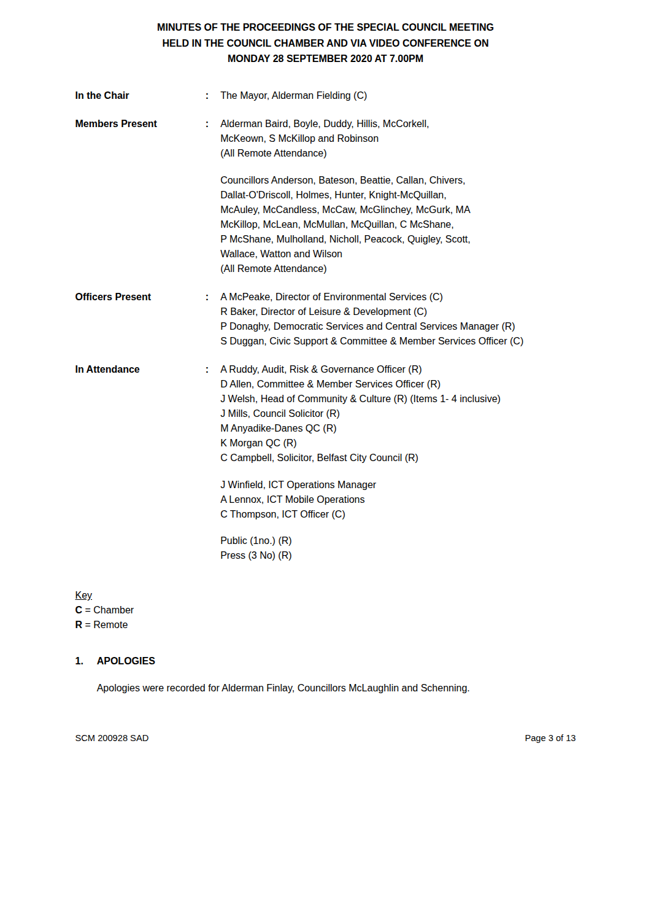Minutes of the Proceedings of the Special Council Meeting
Held in the Council Chamber and via Video Conference on
Monday 28 September 2020 at 7.00pm
| In the Chair | : | The Mayor, Alderman Fielding (C) |
| Members Present | : | Alderman Baird, Boyle, Duddy, Hillis, McCorkell, McKeown, S McKillop and Robinson (All Remote Attendance) Councillors Anderson, Bateson, Beattie, Callan, Chivers, Dallat-O'Driscoll, Holmes, Hunter, Knight-McQuillan, McAuley, McCandless, McCaw, McGlinchey, McGurk, MA McKillop, McLean, McMullan, McQuillan, C McShane, P McShane, Mulholland, Nicholl, Peacock, Quigley, Scott, Wallace, Watton and Wilson (All Remote Attendance) |
| Officers Present | : | A McPeake, Director of Environmental Services (C) R Baker, Director of Leisure & Development (C) P Donaghy, Democratic Services and Central Services Manager (R) S Duggan, Civic Support & Committee & Member Services Officer (C) |
| In Attendance | : | A Ruddy, Audit, Risk & Governance Officer (R) D Allen, Committee & Member Services Officer (R) J Welsh, Head of Community & Culture (R) (Items 1- 4 inclusive) J Mills, Council Solicitor (R) M Anyadike-Danes QC (R) K Morgan QC (R) C Campbell, Solicitor, Belfast City Council (R) J Winfield, ICT Operations Manager A Lennox, ICT Mobile Operations C Thompson, ICT Officer (C) Public (1no.) (R) Press (3 No) (R) |
Key
C = Chamber
R = Remote
1. Apologies
Apologies were recorded for Alderman Finlay, Councillors McLaughlin and Schenning.
SCM 200928 SAD Page 3 of 13